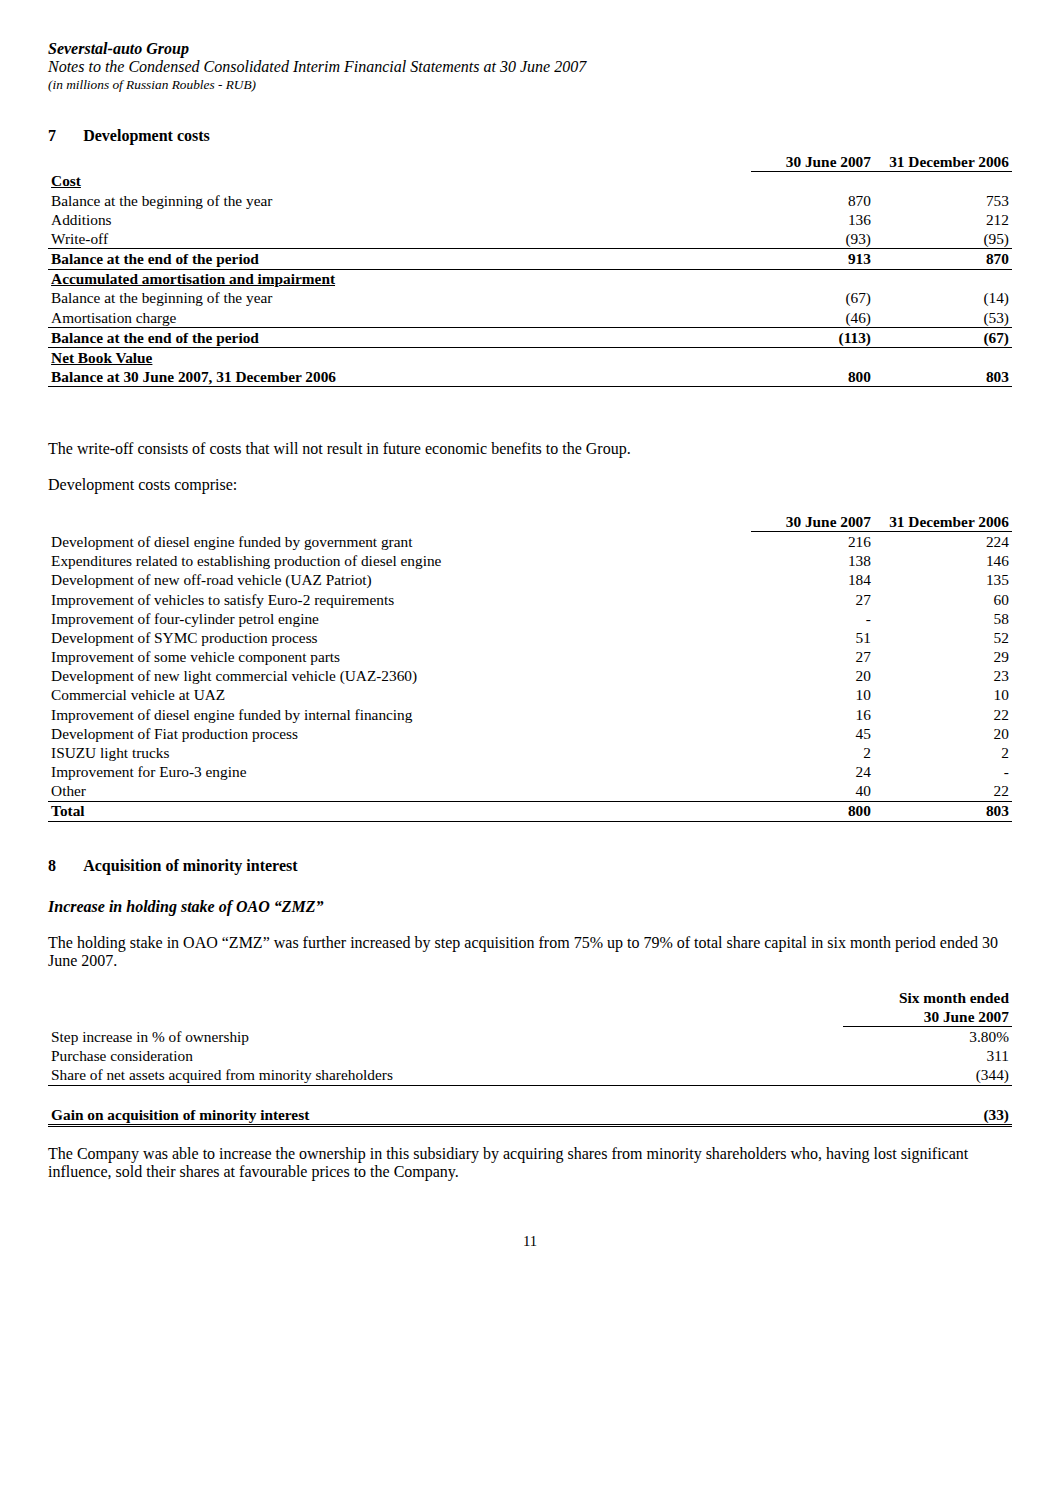Severstal-auto Group
Notes to the Condensed Consolidated Interim Financial Statements at 30 June 2007
(in millions of Russian Roubles - RUB)
7 Development costs
| | 30 June 2007 | 31 December 2006 |
| Cost | | |
| Balance at the beginning of the year | 870 | 753 |
| Additions | 136 | 212 |
| Write-off | (93) | (95) |
| Balance at the end of the period | 913 | 870 |
| Accumulated amortisation and impairment | | |
| Balance at the beginning of the year | (67) | (14) |
| Amortisation charge | (46) | (53) |
| Balance at the end of the period | (113) | (67) |
| Net Book Value | | |
| Balance at 30 June 2007, 31 December 2006 | 800 | 803 |
The write-off consists of costs that will not result in future economic benefits to the Group.
Development costs comprise:
| | 30 June 2007 | 31 December 2006 |
| Development of diesel engine funded by government grant | 216 | 224 |
| Expenditures related to establishing production of diesel engine | 138 | 146 |
| Development of new off-road vehicle (UAZ Patriot) | 184 | 135 |
| Improvement of vehicles to satisfy Euro-2 requirements | 27 | 60 |
| Improvement of four-cylinder petrol engine | - | 58 |
| Development of SYMC production process | 51 | 52 |
| Improvement of some vehicle component parts | 27 | 29 |
| Development of new light commercial vehicle (UAZ-2360) | 20 | 23 |
| Commercial vehicle at UAZ | 10 | 10 |
| Improvement of diesel engine funded by internal financing | 16 | 22 |
| Development of Fiat production process | 45 | 20 |
| ISUZU light trucks | 2 | 2 |
| Improvement for Euro-3 engine | 24 | - |
| Other | 40 | 22 |
| Total | 800 | 803 |
8 Acquisition of minority interest
Increase in holding stake of OAO “ZMZ”
The holding stake in OAO “ZMZ” was further increased by step acquisition from 75% up to 79% of total share capital in six month period ended 30 June 2007.
| | Six month ended |
| | 30 June 2007 |
| Step increase in % of ownership | 3.80% |
| Purchase consideration | 311 |
| Share of net assets acquired from minority shareholders | (344) |
| Gain on acquisition of minority interest | (33) |
The Company was able to increase the ownership in this subsidiary by acquiring shares from minority shareholders who, having lost significant influence, sold their shares at favourable prices to the Company.
11